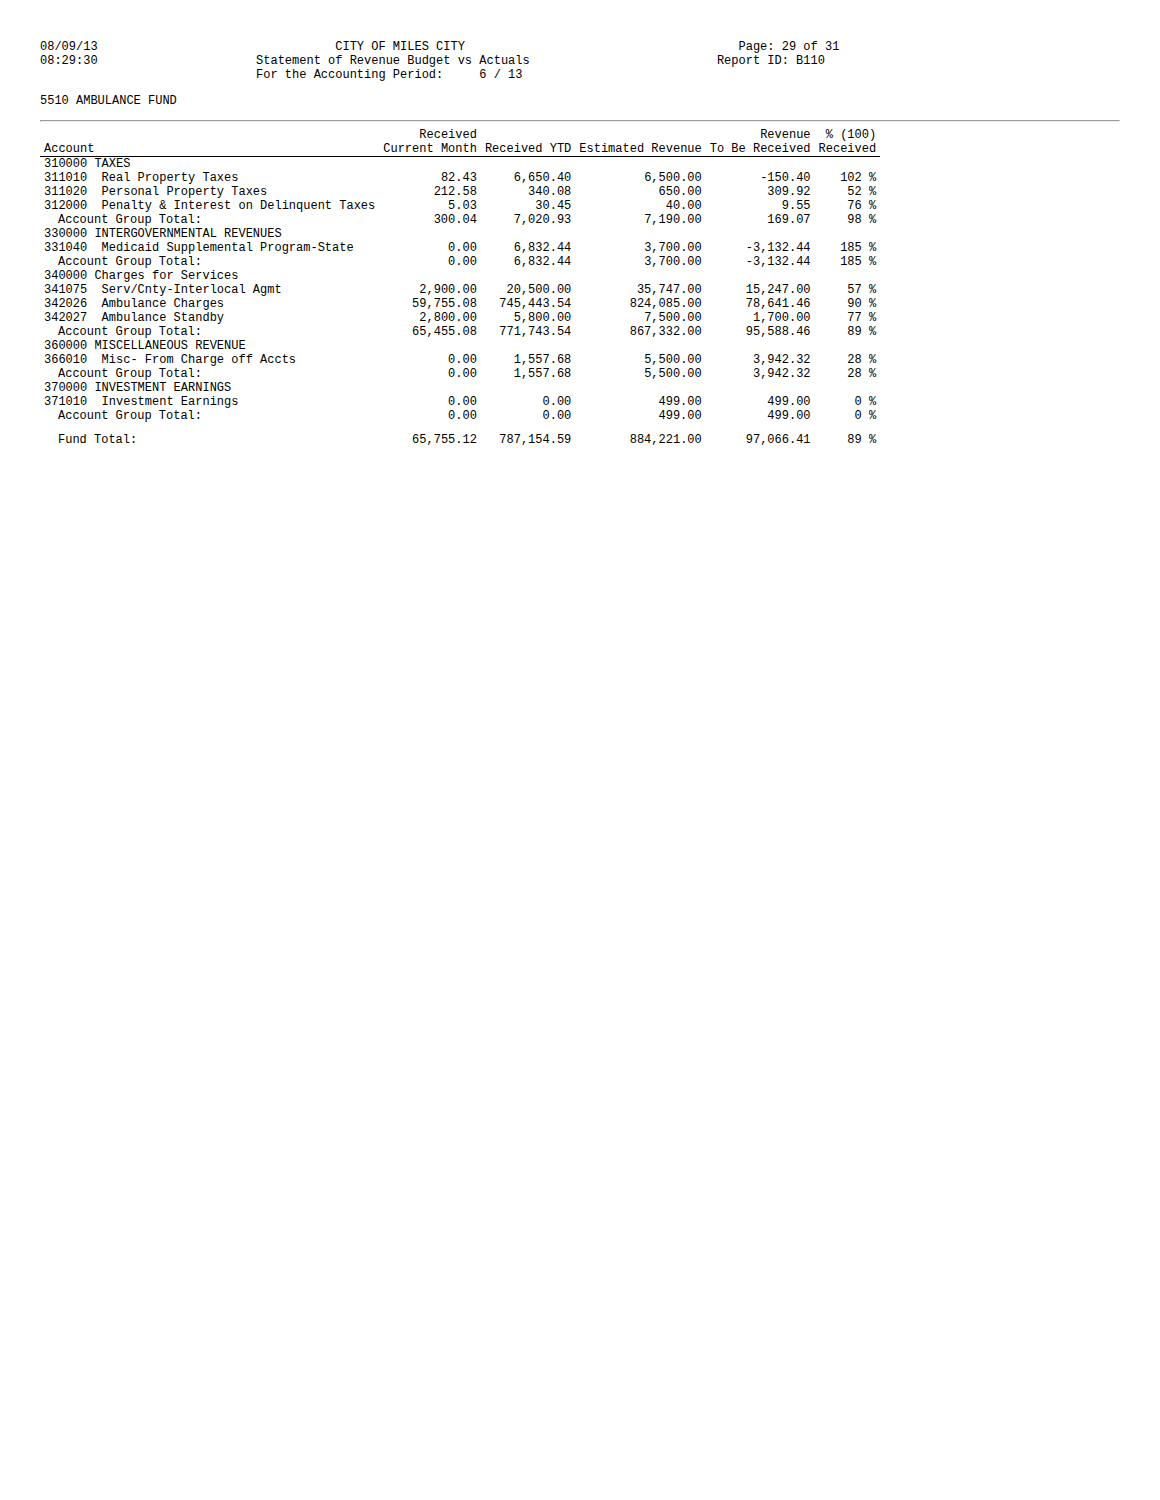08/09/13                                 CITY OF MILES CITY                                      Page: 29 of 31
08:29:30                      Statement of Revenue Budget vs Actuals                          Report ID: B110
                              For the Accounting Period:     6 / 13
5510 AMBULANCE FUND
| | Received | | | Revenue | % (100) |
| --- | --- | --- | --- | --- | --- |
| Account | Current Month | Received YTD | Estimated Revenue | To Be Received | Received |
| 310000 TAXES |
| 311010 Real Property Taxes | 82.43 | 6,650.40 | 6,500.00 | -150.40 | 102 % |
| 311020 Personal Property Taxes | 212.58 | 340.08 | 650.00 | 309.92 | 52 % |
| 312000 Penalty & Interest on Delinquent Taxes | 5.03 | 30.45 | 40.00 | 9.55 | 76 % |
| Account Group Total: | 300.04 | 7,020.93 | 7,190.00 | 169.07 | 98 % |
| 330000 INTERGOVERNMENTAL REVENUES |
| 331040 Medicaid Supplemental Program-State | 0.00 | 6,832.44 | 3,700.00 | -3,132.44 | 185 % |
| Account Group Total: | 0.00 | 6,832.44 | 3,700.00 | -3,132.44 | 185 % |
| 340000 Charges for Services |
| 341075 Serv/Cnty-Interlocal Agmt | 2,900.00 | 20,500.00 | 35,747.00 | 15,247.00 | 57 % |
| 342026 Ambulance Charges | 59,755.08 | 745,443.54 | 824,085.00 | 78,641.46 | 90 % |
| 342027 Ambulance Standby | 2,800.00 | 5,800.00 | 7,500.00 | 1,700.00 | 77 % |
| Account Group Total: | 65,455.08 | 771,743.54 | 867,332.00 | 95,588.46 | 89 % |
| 360000 MISCELLANEOUS REVENUE |
| 366010 Misc- From Charge off Accts | 0.00 | 1,557.68 | 5,500.00 | 3,942.32 | 28 % |
| Account Group Total: | 0.00 | 1,557.68 | 5,500.00 | 3,942.32 | 28 % |
| 370000 INVESTMENT EARNINGS |
| 371010 Investment Earnings | 0.00 | 0.00 | 499.00 | 499.00 | 0 % |
| Account Group Total: | 0.00 | 0.00 | 499.00 | 499.00 | 0 % |
| Fund Total: | 65,755.12 | 787,154.59 | 884,221.00 | 97,066.41 | 89 % |